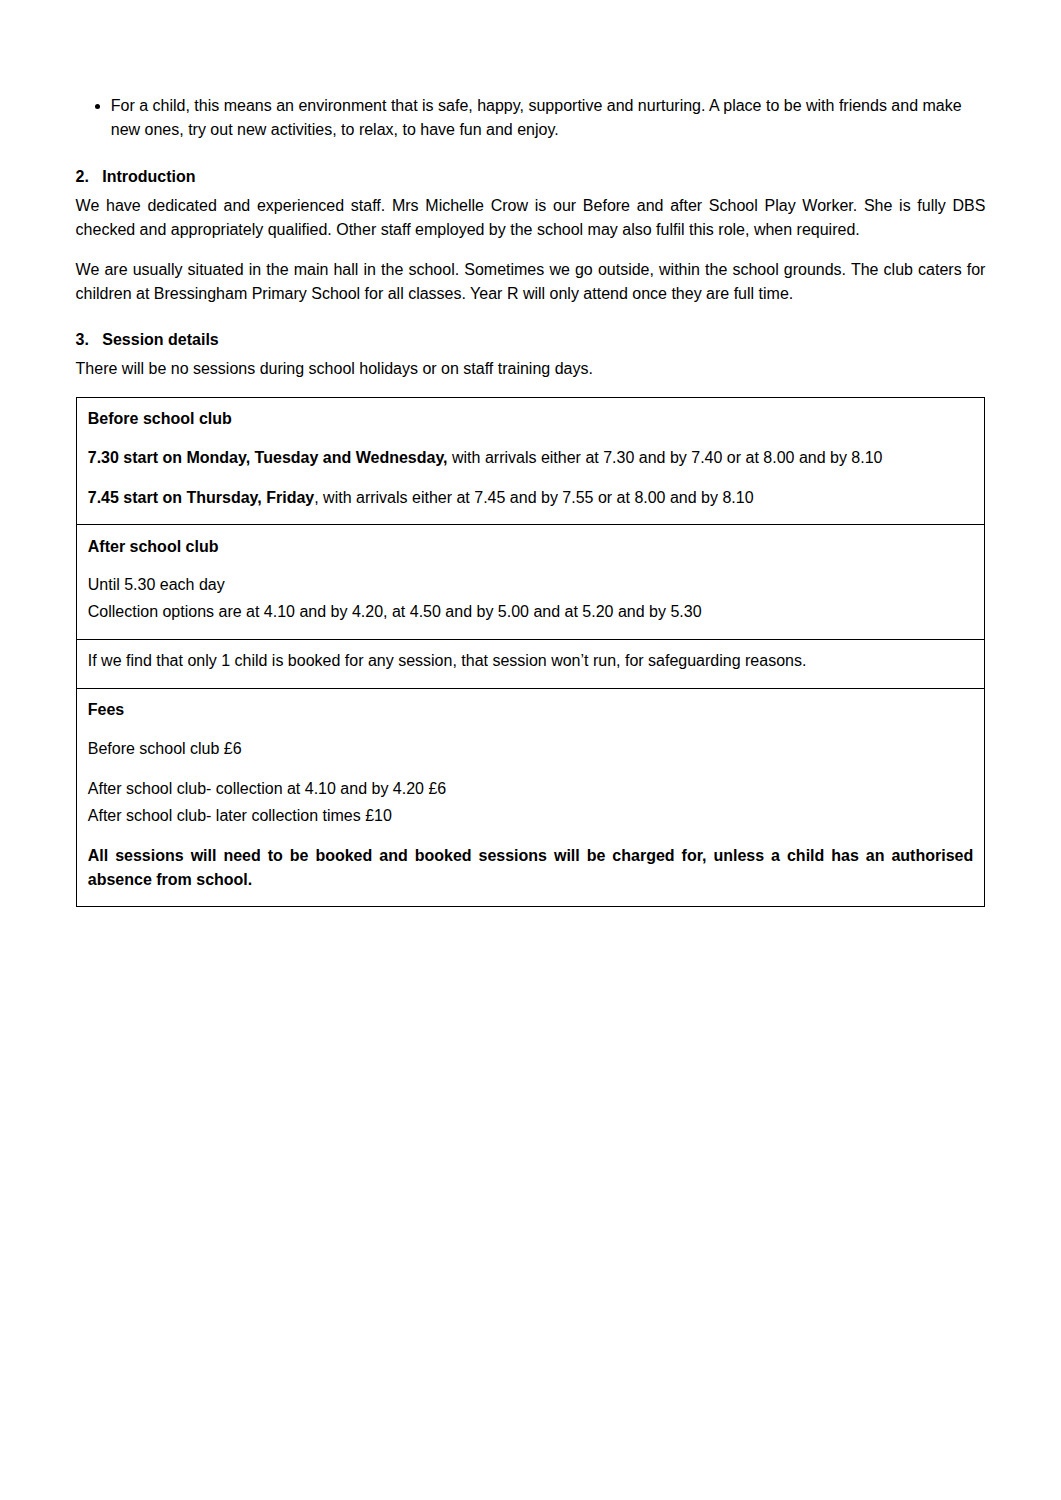For a child, this means an environment that is safe, happy, supportive and nurturing. A place to be with friends and make new ones, try out new activities, to relax, to have fun and enjoy.
2. Introduction
We have dedicated and experienced staff. Mrs Michelle Crow is our Before and after School Play Worker. She is fully DBS checked and appropriately qualified. Other staff employed by the school may also fulfil this role, when required.
We are usually situated in the main hall in the school. Sometimes we go outside, within the school grounds. The club caters for children at Bressingham Primary School for all classes. Year R will only attend once they are full time.
3. Session details
There will be no sessions during school holidays or on staff training days.
| Before school club 7.30 start on Monday, Tuesday and Wednesday, with arrivals either at 7.30 and by 7.40 or at 8.00 and by 8.10 7.45 start on Thursday, Friday , with arrivals either at 7.45 and by 7.55 or at 8.00 and by 8.10 |
| After school club Until 5.30 each day Collection options are at 4.10 and by 4.20, at 4.50 and by 5.00 and at 5.20 and by 5.30 |
| If we find that only 1 child is booked for any session, that session won’t run, for safeguarding reasons. |
| Fees Before school club £6 After school club- collection at 4.10 and by 4.20 £6 After school club- later collection times £10 All sessions will need to be booked and booked sessions will be charged for, unless a child has an authorised absence from school. |